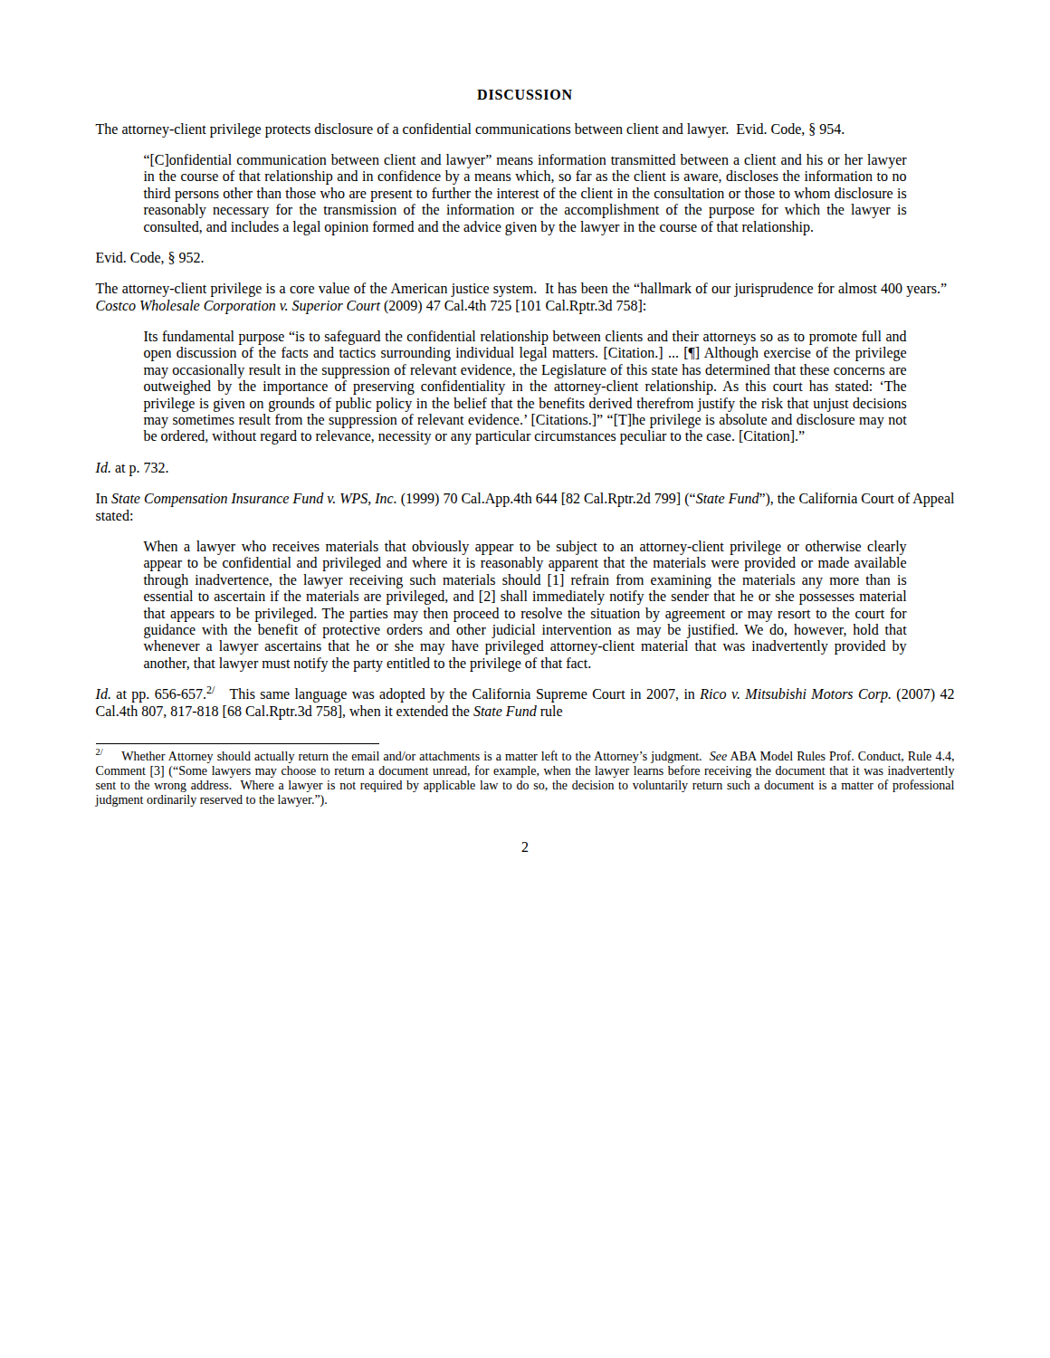DISCUSSION
The attorney-client privilege protects disclosure of a confidential communications between client and lawyer. Evid. Code, § 954.
“[C]onfidential communication between client and lawyer” means information transmitted between a client and his or her lawyer in the course of that relationship and in confidence by a means which, so far as the client is aware, discloses the information to no third persons other than those who are present to further the interest of the client in the consultation or those to whom disclosure is reasonably necessary for the transmission of the information or the accomplishment of the purpose for which the lawyer is consulted, and includes a legal opinion formed and the advice given by the lawyer in the course of that relationship.
Evid. Code, § 952.
The attorney-client privilege is a core value of the American justice system. It has been the “hallmark of our jurisprudence for almost 400 years.” Costco Wholesale Corporation v. Superior Court (2009) 47 Cal.4th 725 [101 Cal.Rptr.3d 758]:
Its fundamental purpose “is to safeguard the confidential relationship between clients and their attorneys so as to promote full and open discussion of the facts and tactics surrounding individual legal matters. [Citation.] ... [¶] Although exercise of the privilege may occasionally result in the suppression of relevant evidence, the Legislature of this state has determined that these concerns are outweighed by the importance of preserving confidentiality in the attorney-client relationship. As this court has stated: ‘The privilege is given on grounds of public policy in the belief that the benefits derived therefrom justify the risk that unjust decisions may sometimes result from the suppression of relevant evidence.’ [Citations.]” “[T]he privilege is absolute and disclosure may not be ordered, without regard to relevance, necessity or any particular circumstances peculiar to the case. [Citation].”
Id. at p. 732.
In State Compensation Insurance Fund v. WPS, Inc. (1999) 70 Cal.App.4th 644 [82 Cal.Rptr.2d 799] (“State Fund”), the California Court of Appeal stated:
When a lawyer who receives materials that obviously appear to be subject to an attorney-client privilege or otherwise clearly appear to be confidential and privileged and where it is reasonably apparent that the materials were provided or made available through inadvertence, the lawyer receiving such materials should [1] refrain from examining the materials any more than is essential to ascertain if the materials are privileged, and [2] shall immediately notify the sender that he or she possesses material that appears to be privileged. The parties may then proceed to resolve the situation by agreement or may resort to the court for guidance with the benefit of protective orders and other judicial intervention as may be justified. We do, however, hold that whenever a lawyer ascertains that he or she may have privileged attorney-client material that was inadvertently provided by another, that lawyer must notify the party entitled to the privilege of that fact.
Id. at pp. 656-657.2/ This same language was adopted by the California Supreme Court in 2007, in Rico v. Mitsubishi Motors Corp. (2007) 42 Cal.4th 807, 817-818 [68 Cal.Rptr.3d 758], when it extended the State Fund rule
2/ Whether Attorney should actually return the email and/or attachments is a matter left to the Attorney’s judgment. See ABA Model Rules Prof. Conduct, Rule 4.4, Comment [3] (“Some lawyers may choose to return a document unread, for example, when the lawyer learns before receiving the document that it was inadvertently sent to the wrong address. Where a lawyer is not required by applicable law to do so, the decision to voluntarily return such a document is a matter of professional judgment ordinarily reserved to the lawyer.”).
2